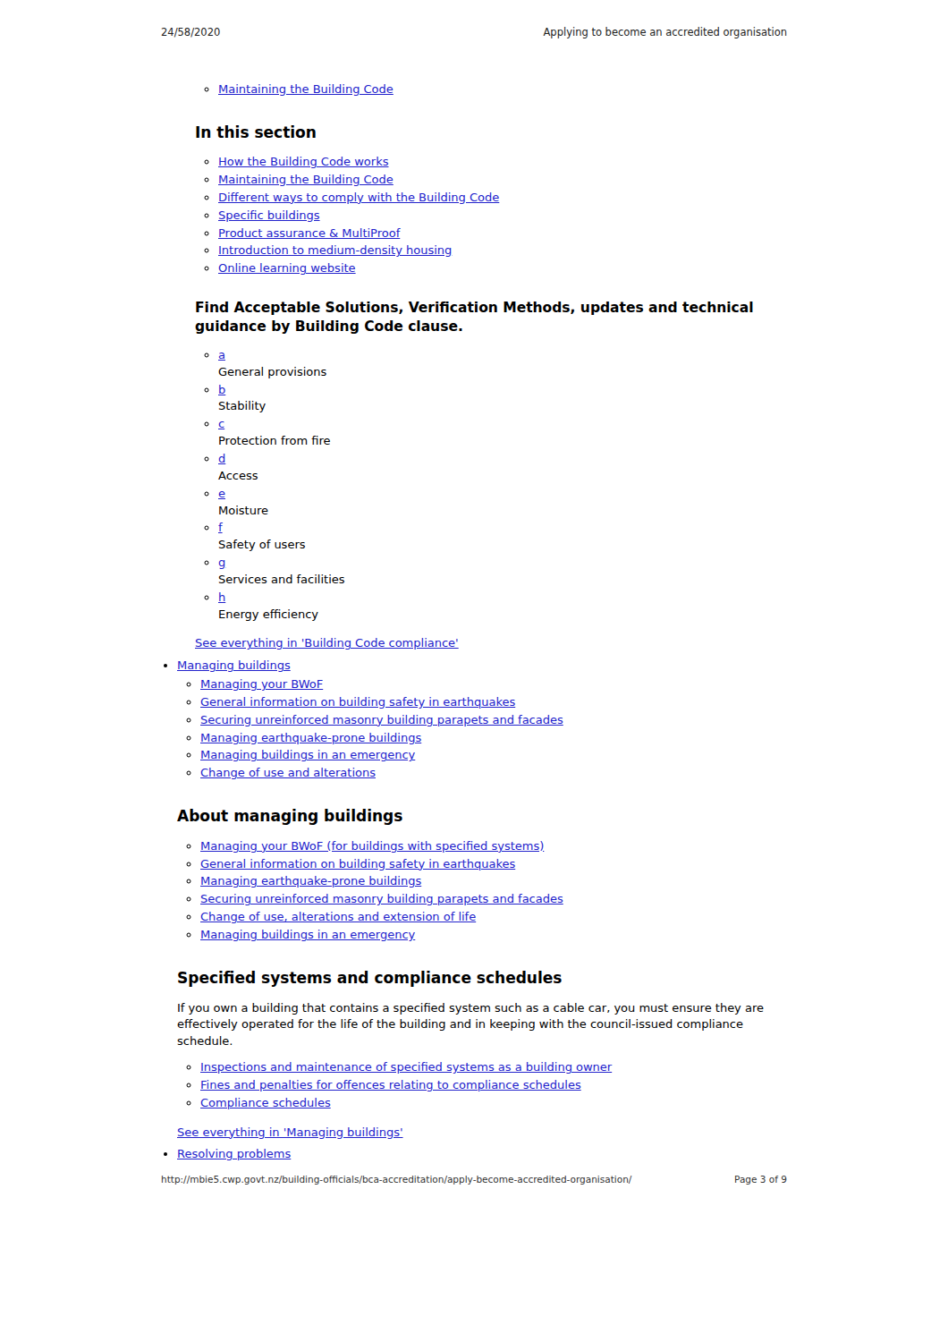24/58/2020
Applying to become an accredited organisation
Maintaining the Building Code
In this section
How the Building Code works
Maintaining the Building Code
Different ways to comply with the Building Code
Specific buildings
Product assurance & MultiProof
Introduction to medium-density housing
Online learning website
Find Acceptable Solutions, Verification Methods, updates and technical
guidance by Building Code clause.
aGeneral provisions
bStability
cProtection from fire
dAccess
eMoisture
fSafety of users
gServices and facilities
hEnergy efficiency
See everything in 'Building Code compliance'
Managing buildings
Managing your BWoF
General information on building safety in earthquakes
Securing unreinforced masonry building parapets and facades
Managing earthquake-prone buildings
Managing buildings in an emergency
Change of use and alterations
About managing buildings
Managing your BWoF (for buildings with specified systems)
General information on building safety in earthquakes
Managing earthquake-prone buildings
Securing unreinforced masonry building parapets and facades
Change of use, alterations and extension of life
Managing buildings in an emergency
Specified systems and compliance schedules
If you own a building that contains a specified system such as a cable car, you must ensure they are
effectively operated for the life of the building and in keeping with the council-issued compliance schedule.
Inspections and maintenance of specified systems as a building owner
Fines and penalties for offences relating to compliance schedules
Compliance schedules
See everything in 'Managing buildings'
Resolving problems
http://mbie5.cwp.govt.nz/building-officials/bca-accreditation/apply-become-accredited-organisation/
Page 3 of 9